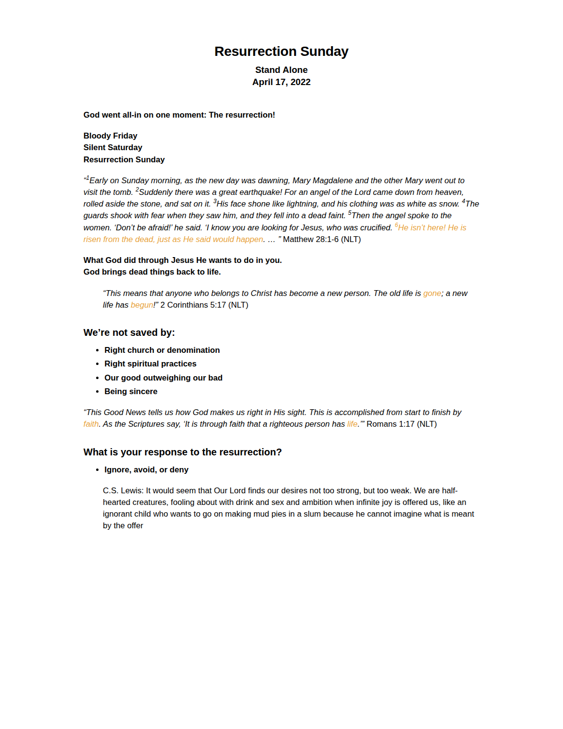Resurrection Sunday
Stand Alone
April 17, 2022
God went all-in on one moment: The resurrection!
Bloody Friday Silent Saturday Resurrection Sunday
“1Early on Sunday morning, as the new day was dawning, Mary Magdalene and the other Mary went out to visit the tomb. 2Suddenly there was a great earthquake! For an angel of the Lord came down from heaven, rolled aside the stone, and sat on it. 3His face shone like lightning, and his clothing was as white as snow. 4The guards shook with fear when they saw him, and they fell into a dead faint. 5Then the angel spoke to the women. ‘Don’t be afraid!’ he said. ‘I know you are looking for Jesus, who was crucified. 6He isn’t here! He is risen from the dead, just as He said would happen. … ” Matthew 28:1-6 (NLT)
What God did through Jesus He wants to do in you. God brings dead things back to life.
“This means that anyone who belongs to Christ has become a new person. The old life is gone; a new life has begun!” 2 Corinthians 5:17 (NLT)
We’re not saved by:
Right church or denomination
Right spiritual practices
Our good outweighing our bad
Being sincere
“This Good News tells us how God makes us right in His sight. This is accomplished from start to finish by faith. As the Scriptures say, ‘It is through faith that a righteous person has life.’” Romans 1:17 (NLT)
What is your response to the resurrection?
Ignore, avoid, or deny
C.S. Lewis: It would seem that Our Lord finds our desires not too strong, but too weak. We are half-hearted creatures, fooling about with drink and sex and ambition when infinite joy is offered us, like an ignorant child who wants to go on making mud pies in a slum because he cannot imagine what is meant by the offer